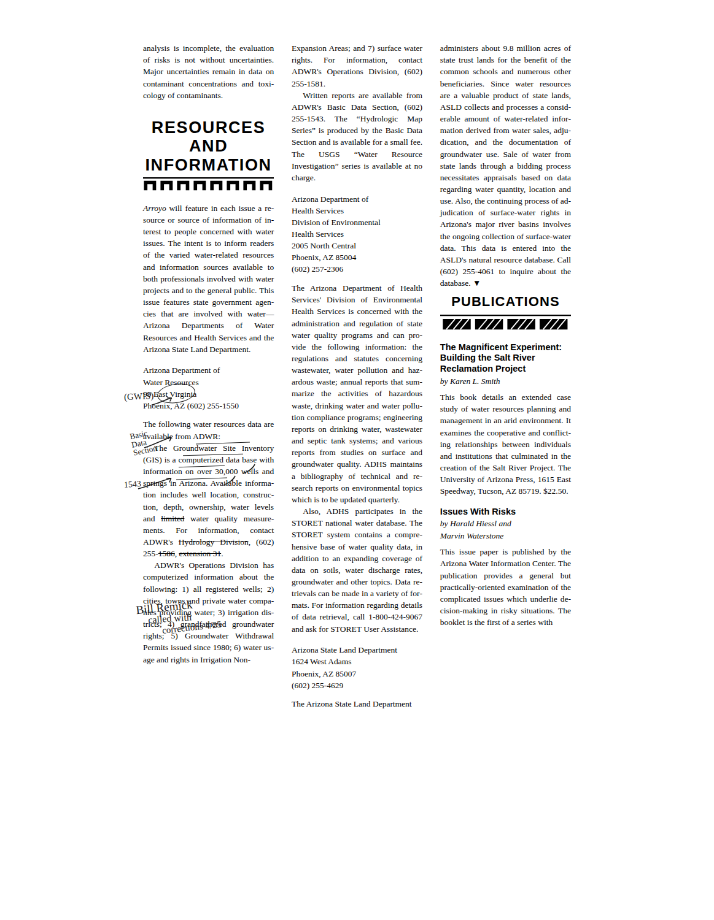analysis is incomplete, the evaluation of risks is not without uncertainties. Major uncertainties remain in data on contaminant concentrations and toxicology of contaminants.
RESOURCES
AND
INFORMATION
Arroyo will feature in each issue a resource or source of information of interest to people concerned with water issues. The intent is to inform readers of the varied water-related resources and information sources available to both professionals involved with water projects and to the general public. This issue features state government agencies that are involved with water—Arizona Departments of Water Resources and Health Services and the Arizona State Land Department.
Arizona Department of Water Resources 99 East Virginia Phoenix, AZ (602) 255-1550
The following water resources data are available from ADWR:
The Groundwater Site Inventory (GIS) is a computerized data base with information on over 30,000 wells and springs in Arizona. Available information includes well location, construction, depth, ownership, water levels and limited water quality measurements. For information, contact ADWR's Hydrology Division, (602) 255-1586, extension 31.
ADWR's Operations Division has computerized information about the following: 1) all registered wells; 2) cities, towns and private water companies providing water; 3) irrigation districts; 4) grandfathered groundwater rights; 5) Groundwater Withdrawal Permits issued since 1980; 6) water usage and rights in Irrigation Non-
Expansion Areas; and 7) surface water rights. For information, contact ADWR's Operations Division, (602) 255-1581.
Written reports are available from ADWR's Basic Data Section, (602) 255-1543. The “Hydrologic Map Series” is produced by the Basic Data Section and is available for a small fee. The USGS “Water Resource Investigation” series is available at no charge.
Arizona Department of Health Services Division of Environmental Health Services 2005 North Central Phoenix, AZ 85004(602) 257-2306
The Arizona Department of Health Services' Division of Environmental Health Services is concerned with the administration and regulation of state water quality programs and can provide the following information: the regulations and statutes concerning wastewater, water pollution and hazardous waste; annual reports that summarize the activities of hazardous waste, drinking water and water pollution compliance programs; engineering reports on drinking water, wastewater and septic tank systems; and various reports from studies on surface and groundwater quality. ADHS maintains a bibliography of technical and research reports on environmental topics which is to be updated quarterly.
Also, ADHS participates in the STORET national water database. The STORET system contains a comprehensive base of water quality data, in addition to an expanding coverage of data on soils, water discharge rates, groundwater and other topics. Data retrievals can be made in a variety of formats. For information regarding details of data retrieval, call 1-800-424-9067 and ask for STORET User Assistance.
Arizona State Land Department 1624 West Adams Phoenix, AZ 85007(602) 255-4629
The Arizona State Land Department
administers about 9.8 million acres of state trust lands for the benefit of the common schools and numerous other beneficiaries. Since water resources are a valuable product of state lands, ASLD collects and processes a considerable amount of water-related information derived from water sales, adjudication, and the documentation of groundwater use. Sale of water from state lands through a bidding process necessitates appraisals based on data regarding water quantity, location and use. Also, the continuing process of adjudication of surface-water rights in Arizona's major river basins involves the ongoing collection of surface-water data. This data is entered into the ASLD's natural resource database. Call (602) 255-4061 to inquire about the database. ▼
PUBLICATIONS
The Magnificent Experiment:
Building the Salt River
Reclamation Project
by Karen L. Smith
This book details an extended case study of water resources planning and management in an arid environment. It examines the cooperative and conflicting relationships between individuals and institutions that culminated in the creation of the Salt River Project. The University of Arizona Press, 1615 East Speedway, Tucson, AZ 85719. $22.50.
Issues With Risks
by Harald Hiessl and
Marvin Waterstone
This issue paper is published by the Arizona Water Information Center. The publication provides a general but practically-oriented examination of the complicated issues which underlie decision-making in risky situations. The booklet is the first of a series with
(GWIS)
Basic
Data
Section
1543
Bill Remick called with corrections 4/25